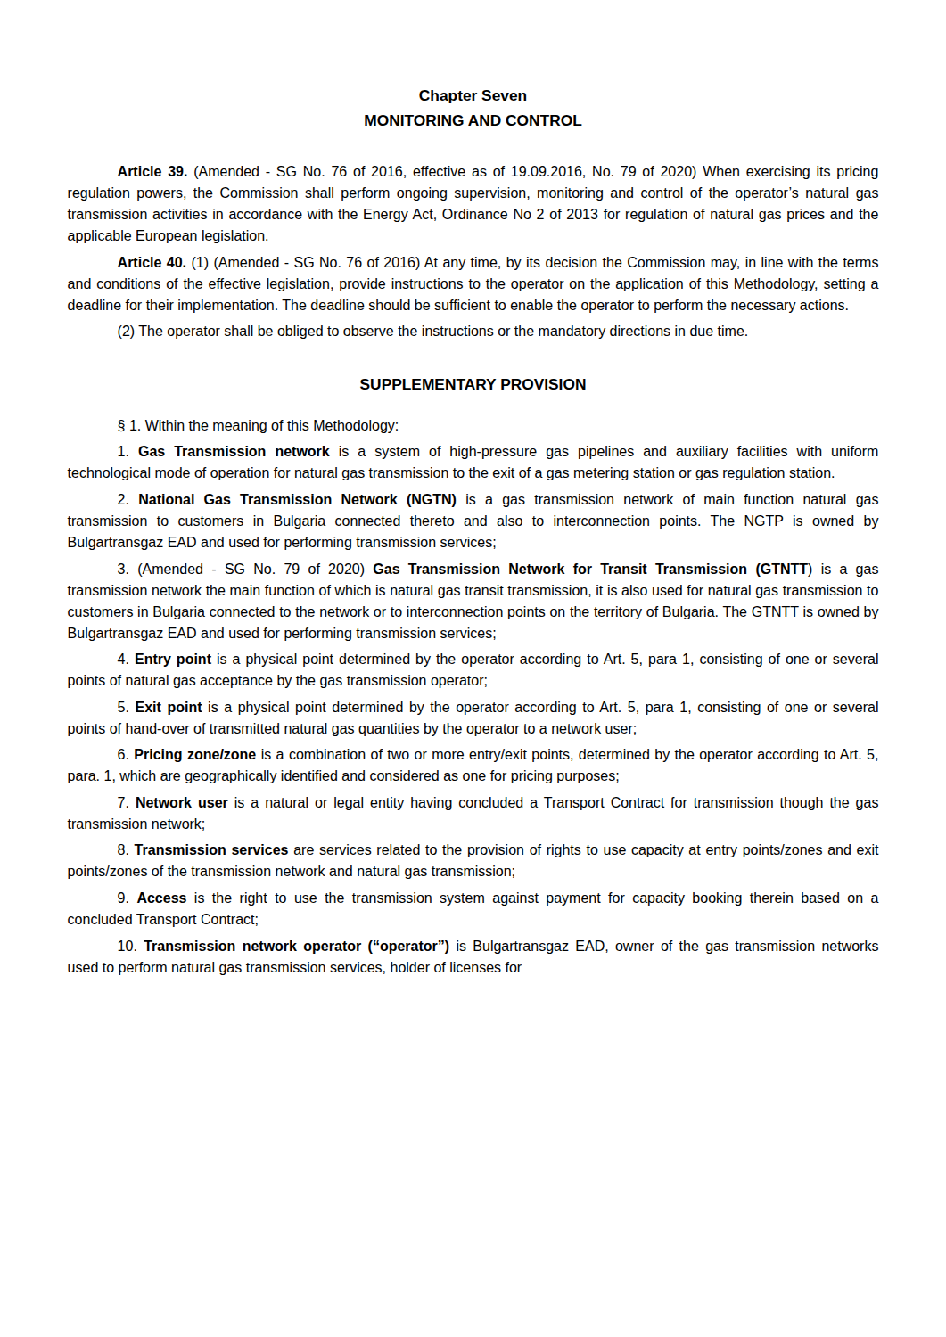Chapter Seven
MONITORING AND CONTROL
Article 39. (Amended - SG No. 76 of 2016, effective as of 19.09.2016, No. 79 of 2020) When exercising its pricing regulation powers, the Commission shall perform ongoing supervision, monitoring and control of the operator’s natural gas transmission activities in accordance with the Energy Act, Ordinance No 2 of 2013 for regulation of natural gas prices and the applicable European legislation.
Article 40. (1) (Amended - SG No. 76 of 2016) At any time, by its decision the Commission may, in line with the terms and conditions of the effective legislation, provide instructions to the operator on the application of this Methodology, setting a deadline for their implementation. The deadline should be sufficient to enable the operator to perform the necessary actions.
(2) The operator shall be obliged to observe the instructions or the mandatory directions in due time.
SUPPLEMENTARY PROVISION
§ 1. Within the meaning of this Methodology:
1. Gas Transmission network is a system of high-pressure gas pipelines and auxiliary facilities with uniform technological mode of operation for natural gas transmission to the exit of a gas metering station or gas regulation station.
2. National Gas Transmission Network (NGTN) is a gas transmission network of main function natural gas transmission to customers in Bulgaria connected thereto and also to interconnection points. The NGTP is owned by Bulgartransgaz EAD and used for performing transmission services;
3. (Amended - SG No. 79 of 2020) Gas Transmission Network for Transit Transmission (GTNTT) is a gas transmission network the main function of which is natural gas transit transmission, it is also used for natural gas transmission to customers in Bulgaria connected to the network or to interconnection points on the territory of Bulgaria. The GTNTT is owned by Bulgartransgaz EAD and used for performing transmission services;
4. Entry point is a physical point determined by the operator according to Art. 5, para 1, consisting of one or several points of natural gas acceptance by the gas transmission operator;
5. Exit point is a physical point determined by the operator according to Art. 5, para 1, consisting of one or several points of hand-over of transmitted natural gas quantities by the operator to a network user;
6. Pricing zone/zone is a combination of two or more entry/exit points, determined by the operator according to Art. 5, para. 1, which are geographically identified and considered as one for pricing purposes;
7. Network user is a natural or legal entity having concluded a Transport Contract for transmission though the gas transmission network;
8. Transmission services are services related to the provision of rights to use capacity at entry points/zones and exit points/zones of the transmission network and natural gas transmission;
9. Access is the right to use the transmission system against payment for capacity booking therein based on a concluded Transport Contract;
10. Transmission network operator (“operator”) is Bulgartransgaz EAD, owner of the gas transmission networks used to perform natural gas transmission services, holder of licenses for